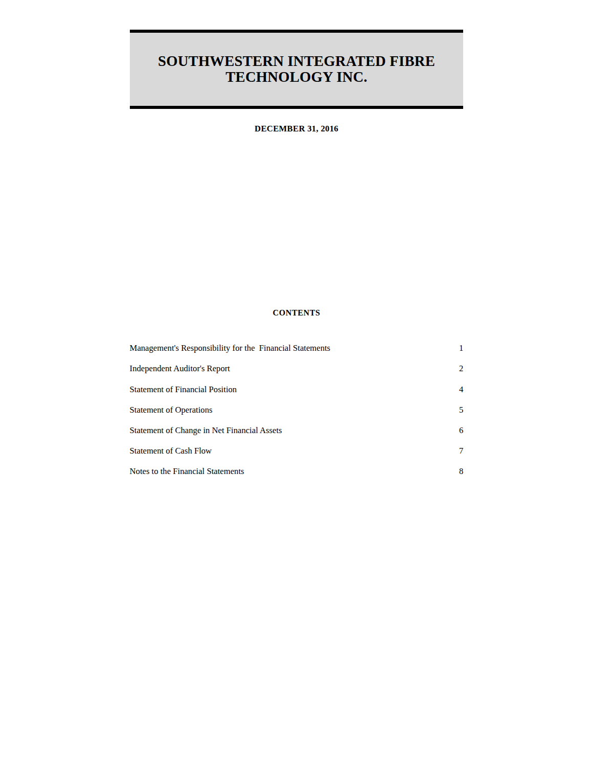SOUTHWESTERN INTEGRATED FIBRE TECHNOLOGY INC.
DECEMBER 31, 2016
CONTENTS
| Management's Responsibility for the Financial Statements | 1 |
| Independent Auditor's Report | 2 |
| Statement of Financial Position | 4 |
| Statement of Operations | 5 |
| Statement of Change in Net Financial Assets | 6 |
| Statement of Cash Flow | 7 |
| Notes to the Financial Statements | 8 |